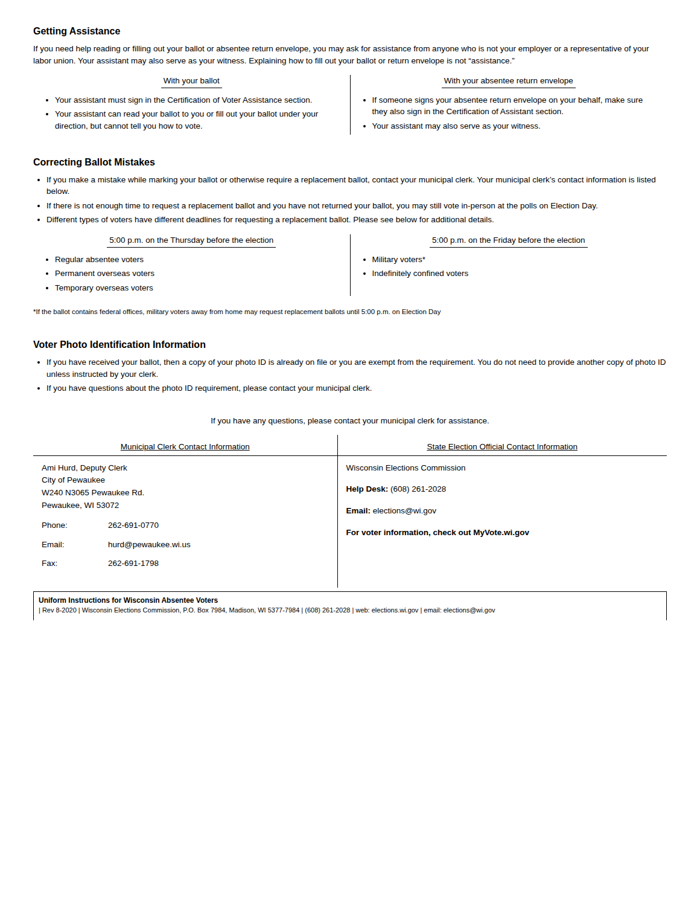Getting Assistance
If you need help reading or filling out your ballot or absentee return envelope, you may ask for assistance from anyone who is not your employer or a representative of your labor union. Your assistant may also serve as your witness. Explaining how to fill out your ballot or return envelope is not “assistance.”
With your ballot
Your assistant must sign in the Certification of Voter Assistance section.
Your assistant can read your ballot to you or fill out your ballot under your direction, but cannot tell you how to vote.
With your absentee return envelope
If someone signs your absentee return envelope on your behalf, make sure they also sign in the Certification of Assistant section.
Your assistant may also serve as your witness.
Correcting Ballot Mistakes
If you make a mistake while marking your ballot or otherwise require a replacement ballot, contact your municipal clerk. Your municipal clerk’s contact information is listed below.
If there is not enough time to request a replacement ballot and you have not returned your ballot, you may still vote in-person at the polls on Election Day.
Different types of voters have different deadlines for requesting a replacement ballot. Please see below for additional details.
5:00 p.m. on the Thursday before the election
Regular absentee voters
Permanent overseas voters
Temporary overseas voters
5:00 p.m. on the Friday before the election
Military voters*
Indefinitely confined voters
*If the ballot contains federal offices, military voters away from home may request replacement ballots until 5:00 p.m. on Election Day
Voter Photo Identification Information
If you have received your ballot, then a copy of your photo ID is already on file or you are exempt from the requirement. You do not need to provide another copy of photo ID unless instructed by your clerk.
If you have questions about the photo ID requirement, please contact your municipal clerk.
If you have any questions, please contact your municipal clerk for assistance.
| Municipal Clerk Contact Information | State Election Official Contact Information |
| --- | --- |
| Ami Hurd, Deputy Clerk City of Pewaukee W240 N3065 Pewaukee Rd. Pewaukee, WI 53072 Phone: 262-691-0770 Email: hurd@pewaukee.wi.us Fax: 262-691-1798 | Wisconsin Elections Commission Help Desk: (608) 261-2028 Email: elections@wi.gov For voter information, check out MyVote.wi.gov |
Uniform Instructions for Wisconsin Absentee Voters
| Rev 8-2020 | Wisconsin Elections Commission, P.O. Box 7984, Madison, WI 5377-7984 | (608) 261-2028 | web: elections.wi.gov | email: elections@wi.gov